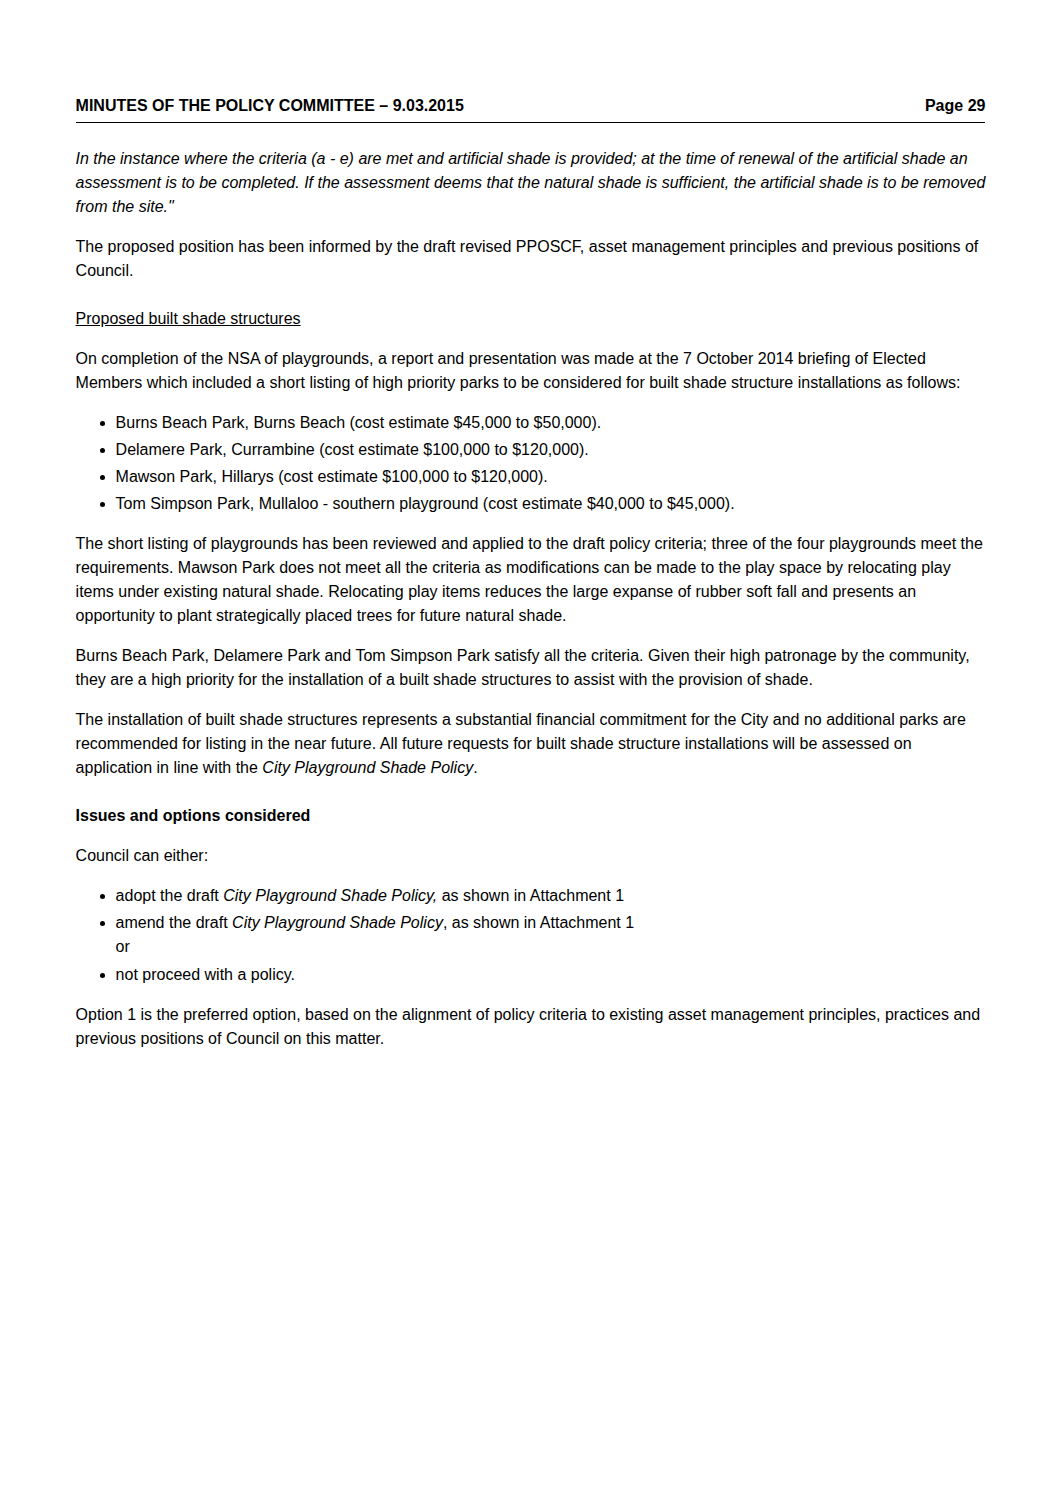Minutes of the Policy Committee – 9.03.2015 Page 29
In the instance where the criteria (a - e) are met and artificial shade is provided; at the time of renewal of the artificial shade an assessment is to be completed. If the assessment deems that the natural shade is sufficient, the artificial shade is to be removed from the site."
The proposed position has been informed by the draft revised PPOSCF, asset management principles and previous positions of Council.
Proposed built shade structures
On completion of the NSA of playgrounds, a report and presentation was made at the 7 October 2014 briefing of Elected Members which included a short listing of high priority parks to be considered for built shade structure installations as follows:
Burns Beach Park, Burns Beach (cost estimate $45,000 to $50,000).
Delamere Park, Currambine (cost estimate $100,000 to $120,000).
Mawson Park, Hillarys (cost estimate $100,000 to $120,000).
Tom Simpson Park, Mullaloo - southern playground (cost estimate $40,000 to $45,000).
The short listing of playgrounds has been reviewed and applied to the draft policy criteria; three of the four playgrounds meet the requirements. Mawson Park does not meet all the criteria as modifications can be made to the play space by relocating play items under existing natural shade. Relocating play items reduces the large expanse of rubber soft fall and presents an opportunity to plant strategically placed trees for future natural shade.
Burns Beach Park, Delamere Park and Tom Simpson Park satisfy all the criteria. Given their high patronage by the community, they are a high priority for the installation of a built shade structures to assist with the provision of shade.
The installation of built shade structures represents a substantial financial commitment for the City and no additional parks are recommended for listing in the near future. All future requests for built shade structure installations will be assessed on application in line with the City Playground Shade Policy.
Issues and options considered
Council can either:
adopt the draft City Playground Shade Policy, as shown in Attachment 1
amend the draft City Playground Shade Policy, as shown in Attachment 1
or
not proceed with a policy.
Option 1 is the preferred option, based on the alignment of policy criteria to existing asset management principles, practices and previous positions of Council on this matter.